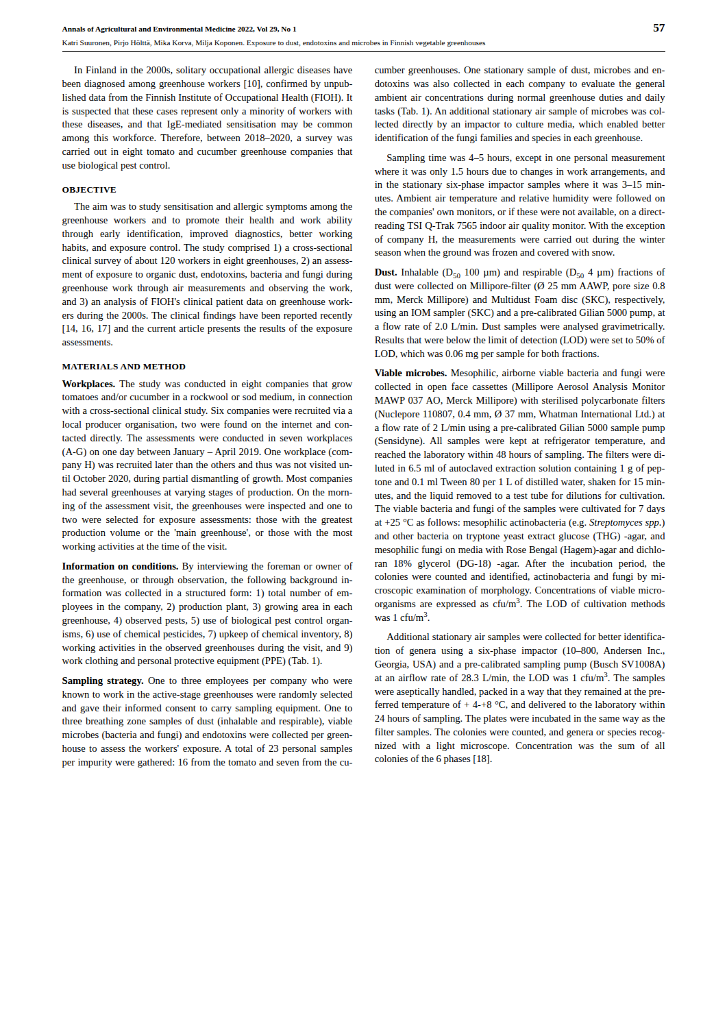Annals of Agricultural and Environmental Medicine 2022, Vol 29, No 1 57
Katri Suuronen, Pirjo Hölttä, Mika Korva, Milja Koponen. Exposure to dust, endotoxins and microbes in Finnish vegetable greenhouses
In Finland in the 2000s, solitary occupational allergic diseases have been diagnosed among greenhouse workers [10], confirmed by unpublished data from the Finnish Institute of Occupational Health (FIOH). It is suspected that these cases represent only a minority of workers with these diseases, and that IgE-mediated sensitisation may be common among this workforce. Therefore, between 2018–2020, a survey was carried out in eight tomato and cucumber greenhouse companies that use biological pest control.
Objective
The aim was to study sensitisation and allergic symptoms among the greenhouse workers and to promote their health and work ability through early identification, improved diagnostics, better working habits, and exposure control. The study comprised 1) a cross-sectional clinical survey of about 120 workers in eight greenhouses, 2) an assessment of exposure to organic dust, endotoxins, bacteria and fungi during greenhouse work through air measurements and observing the work, and 3) an analysis of FIOH's clinical patient data on greenhouse workers during the 2000s. The clinical findings have been reported recently [14, 16, 17] and the current article presents the results of the exposure assessments.
Materials and method
Workplaces. The study was conducted in eight companies that grow tomatoes and/or cucumber in a rockwool or sod medium, in connection with a cross-sectional clinical study. Six companies were recruited via a local producer organisation, two were found on the internet and contacted directly. The assessments were conducted in seven workplaces (A-G) on one day between January – April 2019. One workplace (company H) was recruited later than the others and thus was not visited until October 2020, during partial dismantling of growth. Most companies had several greenhouses at varying stages of production. On the morning of the assessment visit, the greenhouses were inspected and one to two were selected for exposure assessments: those with the greatest production volume or the 'main greenhouse', or those with the most working activities at the time of the visit.
Information on conditions. By interviewing the foreman or owner of the greenhouse, or through observation, the following background information was collected in a structured form: 1) total number of employees in the company, 2) production plant, 3) growing area in each greenhouse, 4) observed pests, 5) use of biological pest control organisms, 6) use of chemical pesticides, 7) upkeep of chemical inventory, 8) working activities in the observed greenhouses during the visit, and 9) work clothing and personal protective equipment (PPE) (Tab. 1).
Sampling strategy. One to three employees per company who were known to work in the active-stage greenhouses were randomly selected and gave their informed consent to carry sampling equipment. One to three breathing zone samples of dust (inhalable and respirable), viable microbes (bacteria and fungi) and endotoxins were collected per greenhouse to assess the workers' exposure. A total of 23 personal samples per impurity were gathered: 16 from the tomato and seven from the cucumber greenhouses. One stationary sample of dust, microbes and endotoxins was also collected in each company to evaluate the general ambient air concentrations during normal greenhouse duties and daily tasks (Tab. 1). An additional stationary air sample of microbes was collected directly by an impactor to culture media, which enabled better identification of the fungi families and species in each greenhouse.
Sampling time was 4–5 hours, except in one personal measurement where it was only 1.5 hours due to changes in work arrangements, and in the stationary six-phase impactor samples where it was 3–15 minutes. Ambient air temperature and relative humidity were followed on the companies' own monitors, or if these were not available, on a direct-reading TSI Q-Trak 7565 indoor air quality monitor. With the exception of company H, the measurements were carried out during the winter season when the ground was frozen and covered with snow.
Dust. Inhalable (D50 100 µm) and respirable (D50 4 µm) fractions of dust were collected on Millipore-filter (Ø 25 mm AAWP, pore size 0.8 mm, Merck Millipore) and Multidust Foam disc (SKC), respectively, using an IOM sampler (SKC) and a pre-calibrated Gilian 5000 pump, at a flow rate of 2.0 L/min. Dust samples were analysed gravimetrically. Results that were below the limit of detection (LOD) were set to 50% of LOD, which was 0.06 mg per sample for both fractions.
Viable microbes. Mesophilic, airborne viable bacteria and fungi were collected in open face cassettes (Millipore Aerosol Analysis Monitor MAWP 037 AO, Merck Millipore) with sterilised polycarbonate filters (Nuclepore 110807, 0.4 mm, Ø 37 mm, Whatman International Ltd.) at a flow rate of 2 L/min using a pre-calibrated Gilian 5000 sample pump (Sensidyne). All samples were kept at refrigerator temperature, and reached the laboratory within 48 hours of sampling. The filters were diluted in 6.5 ml of autoclaved extraction solution containing 1 g of peptone and 0.1 ml Tween 80 per 1 L of distilled water, shaken for 15 minutes, and the liquid removed to a test tube for dilutions for cultivation. The viable bacteria and fungi of the samples were cultivated for 7 days at +25 °C as follows: mesophilic actinobacteria (e.g. Streptomyces spp.) and other bacteria on tryptone yeast extract glucose (THG) -agar, and mesophilic fungi on media with Rose Bengal (Hagem)-agar and dichloran 18% glycerol (DG-18) -agar. After the incubation period, the colonies were counted and identified, actinobacteria and fungi by microscopic examination of morphology. Concentrations of viable micro-organisms are expressed as cfu/m3. The LOD of cultivation methods was 1 cfu/m3.
Additional stationary air samples were collected for better identification of genera using a six-phase impactor (10–800, Andersen Inc., Georgia, USA) and a pre-calibrated sampling pump (Busch SV1008A) at an airflow rate of 28.3 L/min, the LOD was 1 cfu/m3. The samples were aseptically handled, packed in a way that they remained at the preferred temperature of + 4-+8 °C, and delivered to the laboratory within 24 hours of sampling. The plates were incubated in the same way as the filter samples. The colonies were counted, and genera or species recognized with a light microscope. Concentration was the sum of all colonies of the 6 phases [18].